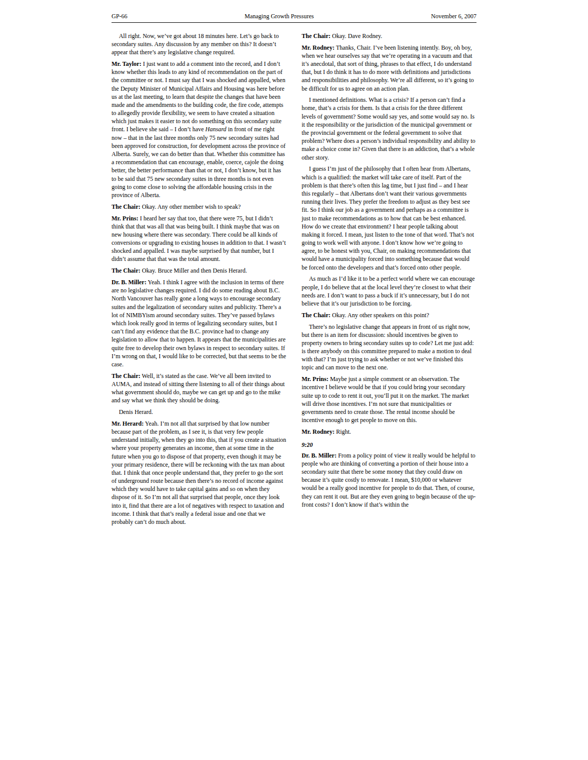GP-66
Managing Growth Pressures
November 6, 2007
All right. Now, we’ve got about 18 minutes here. Let’s go back to secondary suites. Any discussion by any member on this? It doesn’t appear that there’s any legislative change required.
Mr. Taylor: I just want to add a comment into the record, and I don’t know whether this leads to any kind of recommendation on the part of the committee or not. I must say that I was shocked and appalled, when the Deputy Minister of Municipal Affairs and Housing was here before us at the last meeting, to learn that despite the changes that have been made and the amendments to the building code, the fire code, attempts to allegedly provide flexibility, we seem to have created a situation which just makes it easier to not do something on this secondary suite front. I believe she said – I don’t have Hansard in front of me right now – that in the last three months only 75 new secondary suites had been approved for construction, for development across the province of Alberta. Surely, we can do better than that. Whether this committee has a recommendation that can encourage, enable, coerce, cajole the doing better, the better performance than that or not, I don’t know, but it has to be said that 75 new secondary suites in three months is not even going to come close to solving the affordable housing crisis in the province of Alberta.
The Chair: Okay. Any other member wish to speak?
Mr. Prins: I heard her say that too, that there were 75, but I didn’t think that that was all that was being built. I think maybe that was on new housing where there was secondary. There could be all kinds of conversions or upgrading to existing houses in addition to that. I wasn’t shocked and appalled. I was maybe surprised by that number, but I didn’t assume that that was the total amount.
The Chair: Okay. Bruce Miller and then Denis Herard.
Dr. B. Miller: Yeah. I think I agree with the inclusion in terms of there are no legislative changes required. I did do some reading about B.C. North Vancouver has really gone a long ways to encourage secondary suites and the legalization of secondary suites and publicity. There’s a lot of NIMBYism around secondary suites. They’ve passed bylaws which look really good in terms of legalizing secondary suites, but I can’t find any evidence that the B.C. province had to change any legislation to allow that to happen. It appears that the municipalities are quite free to develop their own bylaws in respect to secondary suites. If I’m wrong on that, I would like to be corrected, but that seems to be the case.
The Chair: Well, it’s stated as the case. We’ve all been invited to AUMA, and instead of sitting there listening to all of their things about what government should do, maybe we can get up and go to the mike and say what we think they should be doing.
Denis Herard.
Mr. Herard: Yeah. I’m not all that surprised by that low number because part of the problem, as I see it, is that very few people understand initially, when they go into this, that if you create a situation where your property generates an income, then at some time in the future when you go to dispose of that property, even though it may be your primary residence, there will be reckoning with the tax man about that. I think that once people understand that, they prefer to go the sort of underground route because then there’s no record of income against which they would have to take capital gains and so on when they dispose of it. So I’m not all that surprised that people, once they look into it, find that there are a lot of negatives with respect to taxation and income. I think that that’s really a federal issue and one that we probably can’t do much about.
The Chair: Okay. Dave Rodney.
Mr. Rodney: Thanks, Chair. I’ve been listening intently. Boy, oh boy, when we hear ourselves say that we’re operating in a vacuum and that it’s anecdotal, that sort of thing, phrases to that effect, I do understand that, but I do think it has to do more with definitions and jurisdictions and responsibilities and philosophy. We’re all different, so it’s going to be difficult for us to agree on an action plan.
I mentioned definitions. What is a crisis? If a person can’t find a home, that’s a crisis for them. Is that a crisis for the three different levels of government? Some would say yes, and some would say no. Is it the responsibility or the jurisdiction of the municipal government or the provincial government or the federal government to solve that problem? Where does a person’s individual responsibility and ability to make a choice come in? Given that there is an addiction, that’s a whole other story.
I guess I’m just of the philosophy that I often hear from Albertans, which is a qualified: the market will take care of itself. Part of the problem is that there’s often this lag time, but I just find – and I hear this regularly – that Albertans don’t want their various governments running their lives. They prefer the freedom to adjust as they best see fit. So I think our job as a government and perhaps as a committee is just to make recommendations as to how that can be best enhanced. How do we create that environment? I hear people talking about making it forced. I mean, just listen to the tone of that word. That’s not going to work well with anyone. I don’t know how we’re going to agree, to be honest with you, Chair, on making recommendations that would have a municipality forced into something because that would be forced onto the developers and that’s forced onto other people.
As much as I’d like it to be a perfect world where we can encourage people, I do believe that at the local level they’re closest to what their needs are. I don’t want to pass a buck if it’s unnecessary, but I do not believe that it’s our jurisdiction to be forcing.
The Chair: Okay. Any other speakers on this point?
There’s no legislative change that appears in front of us right now, but there is an item for discussion: should incentives be given to property owners to bring secondary suites up to code? Let me just add: is there anybody on this committee prepared to make a motion to deal with that? I’m just trying to ask whether or not we’ve finished this topic and can move to the next one.
Mr. Prins: Maybe just a simple comment or an observation. The incentive I believe would be that if you could bring your secondary suite up to code to rent it out, you’ll put it on the market. The market will drive those incentives. I’m not sure that municipalities or governments need to create those. The rental income should be incentive enough to get people to move on this.
Mr. Rodney: Right.
9:20
Dr. B. Miller: From a policy point of view it really would be helpful to people who are thinking of converting a portion of their house into a secondary suite that there be some money that they could draw on because it’s quite costly to renovate. I mean, $10,000 or whatever would be a really good incentive for people to do that. Then, of course, they can rent it out. But are they even going to begin because of the up-front costs? I don’t know if that’s within the